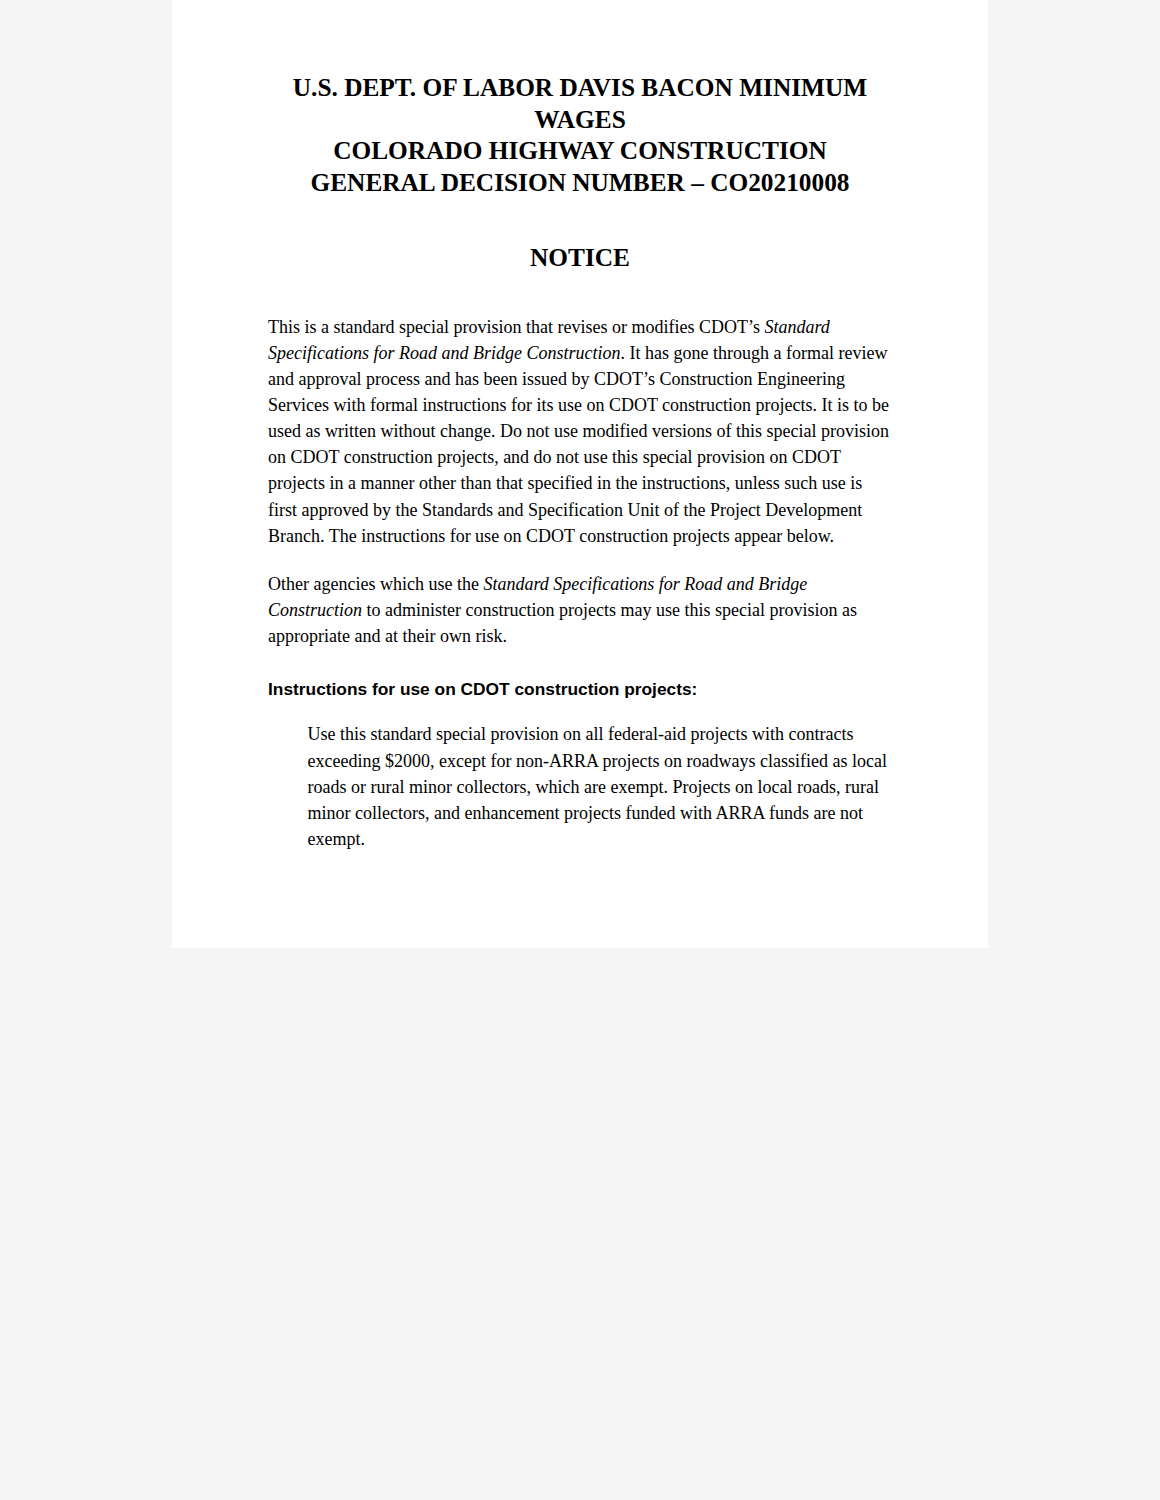U.S. DEPT. OF LABOR DAVIS BACON MINIMUM WAGES
COLORADO HIGHWAY CONSTRUCTION
GENERAL DECISION NUMBER – CO20210008
NOTICE
This is a standard special provision that revises or modifies CDOT’s Standard Specifications for Road and Bridge Construction. It has gone through a formal review and approval process and has been issued by CDOT’s Construction Engineering Services with formal instructions for its use on CDOT construction projects. It is to be used as written without change. Do not use modified versions of this special provision on CDOT construction projects, and do not use this special provision on CDOT projects in a manner other than that specified in the instructions, unless such use is first approved by the Standards and Specification Unit of the Project Development Branch. The instructions for use on CDOT construction projects appear below.
Other agencies which use the Standard Specifications for Road and Bridge Construction to administer construction projects may use this special provision as appropriate and at their own risk.
Instructions for use on CDOT construction projects:
Use this standard special provision on all federal-aid projects with contracts exceeding $2000, except for non-ARRA projects on roadways classified as local roads or rural minor collectors, which are exempt. Projects on local roads, rural minor collectors, and enhancement projects funded with ARRA funds are not exempt.